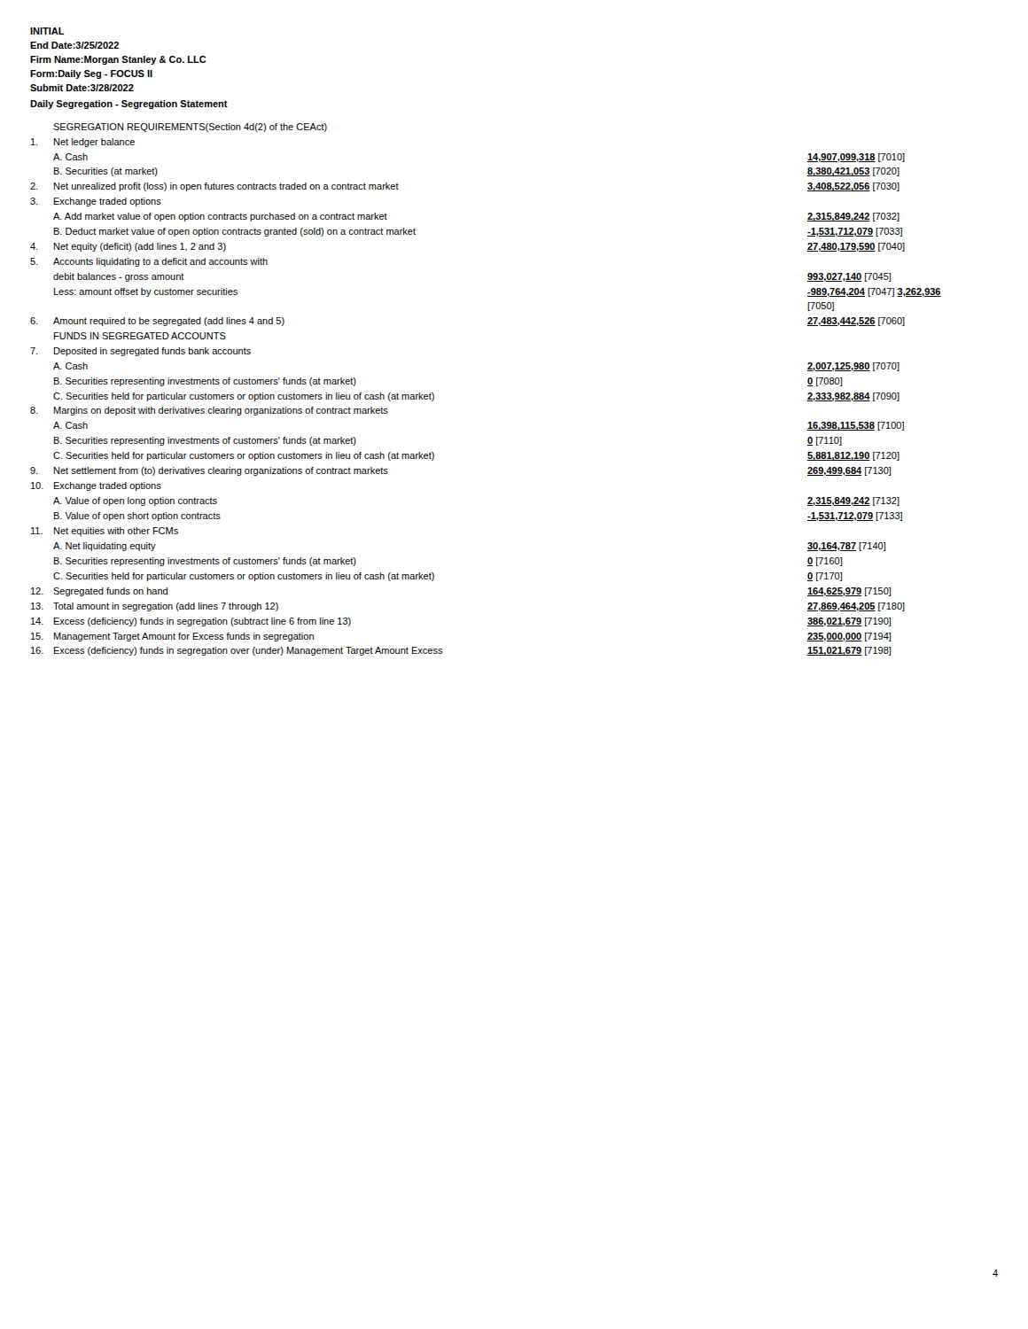INITIAL
End Date:3/25/2022
Firm Name:Morgan Stanley & Co. LLC
Form:Daily Seg - FOCUS II
Submit Date:3/28/2022
Daily Segregation - Segregation Statement
| | SEGREGATION REQUIREMENTS(Section 4d(2) of the CEAct) | |
| 1. | Net ledger balance | |
| | A. Cash | 14,907,099,318 [7010] |
| | B. Securities (at market) | 8,380,421,053 [7020] |
| 2. | Net unrealized profit (loss) in open futures contracts traded on a contract market | 3,408,522,056 [7030] |
| 3. | Exchange traded options | |
| | A. Add market value of open option contracts purchased on a contract market | 2,315,849,242 [7032] |
| | B. Deduct market value of open option contracts granted (sold) on a contract market | -1,531,712,079 [7033] |
| 4. | Net equity (deficit) (add lines 1, 2 and 3) | 27,480,179,590 [7040] |
| 5. | Accounts liquidating to a deficit and accounts with | |
| | debit balances - gross amount | 993,027,140 [7045] |
| | Less: amount offset by customer securities | -989,764,204 [7047] 3,262,936 [7050] |
| 6. | Amount required to be segregated (add lines 4 and 5) | 27,483,442,526 [7060] |
| | FUNDS IN SEGREGATED ACCOUNTS | |
| 7. | Deposited in segregated funds bank accounts | |
| | A. Cash | 2,007,125,980 [7070] |
| | B. Securities representing investments of customers' funds (at market) | 0 [7080] |
| | C. Securities held for particular customers or option customers in lieu of cash (at market) | 2,333,982,884 [7090] |
| 8. | Margins on deposit with derivatives clearing organizations of contract markets | |
| | A. Cash | 16,398,115,538 [7100] |
| | B. Securities representing investments of customers' funds (at market) | 0 [7110] |
| | C. Securities held for particular customers or option customers in lieu of cash (at market) | 5,881,812,190 [7120] |
| 9. | Net settlement from (to) derivatives clearing organizations of contract markets | 269,499,684 [7130] |
| 10. | Exchange traded options | |
| | A. Value of open long option contracts | 2,315,849,242 [7132] |
| | B. Value of open short option contracts | -1,531,712,079 [7133] |
| 11. | Net equities with other FCMs | |
| | A. Net liquidating equity | 30,164,787 [7140] |
| | B. Securities representing investments of customers' funds (at market) | 0 [7160] |
| | C. Securities held for particular customers or option customers in lieu of cash (at market) | 0 [7170] |
| 12. | Segregated funds on hand | 164,625,979 [7150] |
| 13. | Total amount in segregation (add lines 7 through 12) | 27,869,464,205 [7180] |
| 14. | Excess (deficiency) funds in segregation (subtract line 6 from line 13) | 386,021,679 [7190] |
| 15. | Management Target Amount for Excess funds in segregation | 235,000,000 [7194] |
| 16. | Excess (deficiency) funds in segregation over (under) Management Target Amount Excess | 151,021,679 [7198] |
4